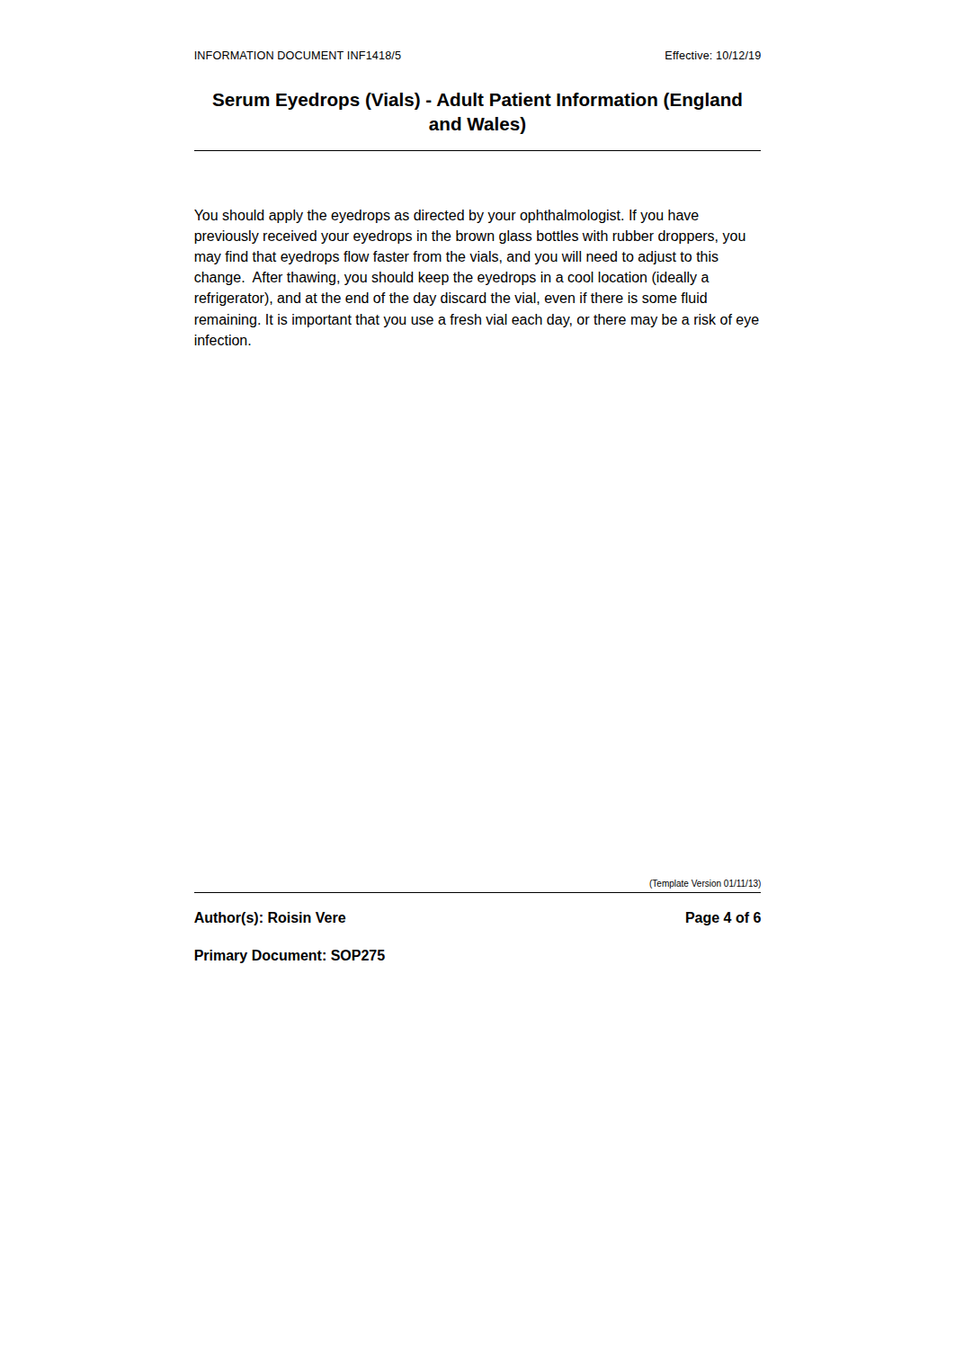INFORMATION DOCUMENT INF1418/5 Effective: 10/12/19
Serum Eyedrops (Vials) - Adult Patient Information (England and Wales)
You should apply the eyedrops as directed by your ophthalmologist. If you have previously received your eyedrops in the brown glass bottles with rubber droppers, you may find that eyedrops flow faster from the vials, and you will need to adjust to this change. After thawing, you should keep the eyedrops in a cool location (ideally a refrigerator), and at the end of the day discard the vial, even if there is some fluid remaining. It is important that you use a fresh vial each day, or there may be a risk of eye infection.
(Template Version 01/11/13)
Author(s): Roisin Vere Page 4 of 6
Primary Document: SOP275